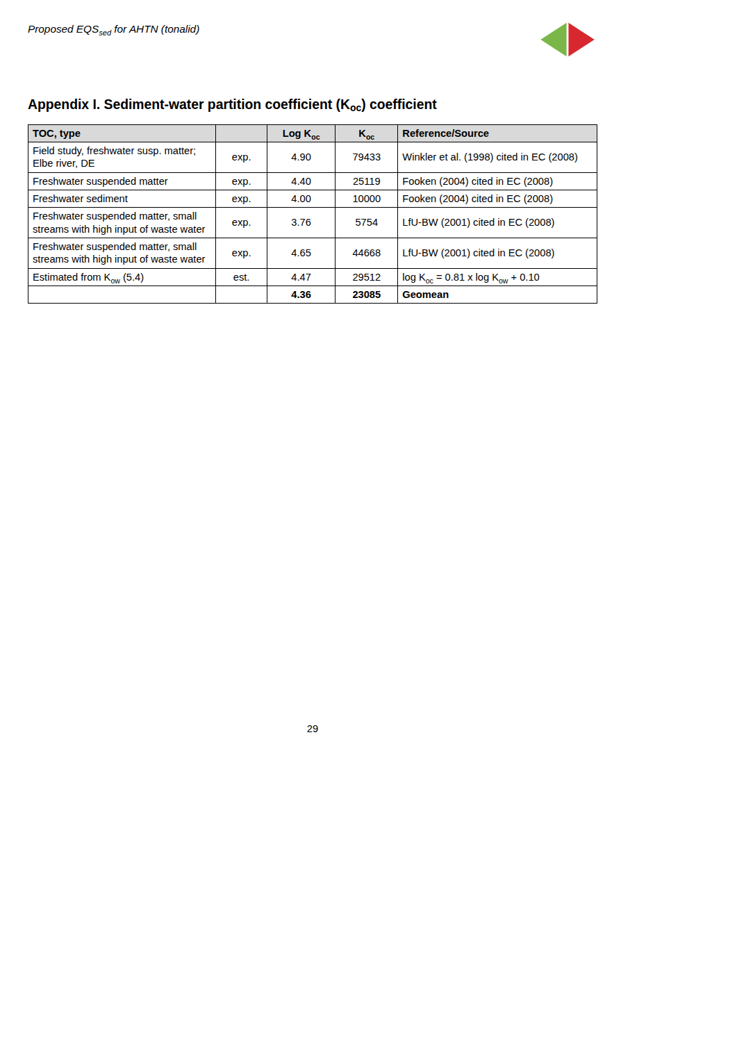Proposed EQSsed for AHTN (tonalid)
Appendix I. Sediment-water partition coefficient (Koc) coefficient
| TOC, type | | Log K oc | K oc | Reference/Source |
| --- | --- | --- | --- | --- |
| Field study, freshwater susp. matter; Elbe river, DE | exp. | 4.90 | 79433 | Winkler et al. (1998) cited in EC (2008) |
| Freshwater suspended matter | exp. | 4.40 | 25119 | Fooken (2004) cited in EC (2008) |
| Freshwater sediment | exp. | 4.00 | 10000 | Fooken (2004) cited in EC (2008) |
| Freshwater suspended matter, small streams with high input of waste water | exp. | 3.76 | 5754 | LfU-BW (2001) cited in EC (2008) |
| Freshwater suspended matter, small streams with high input of waste water | exp. | 4.65 | 44668 | LfU-BW (2001) cited in EC (2008) |
| Estimated from K ow (5.4) | est. | 4.47 | 29512 | log K oc = 0.81 x log K ow + 0.10 |
| | | 4.36 | 23085 | Geomean |
29